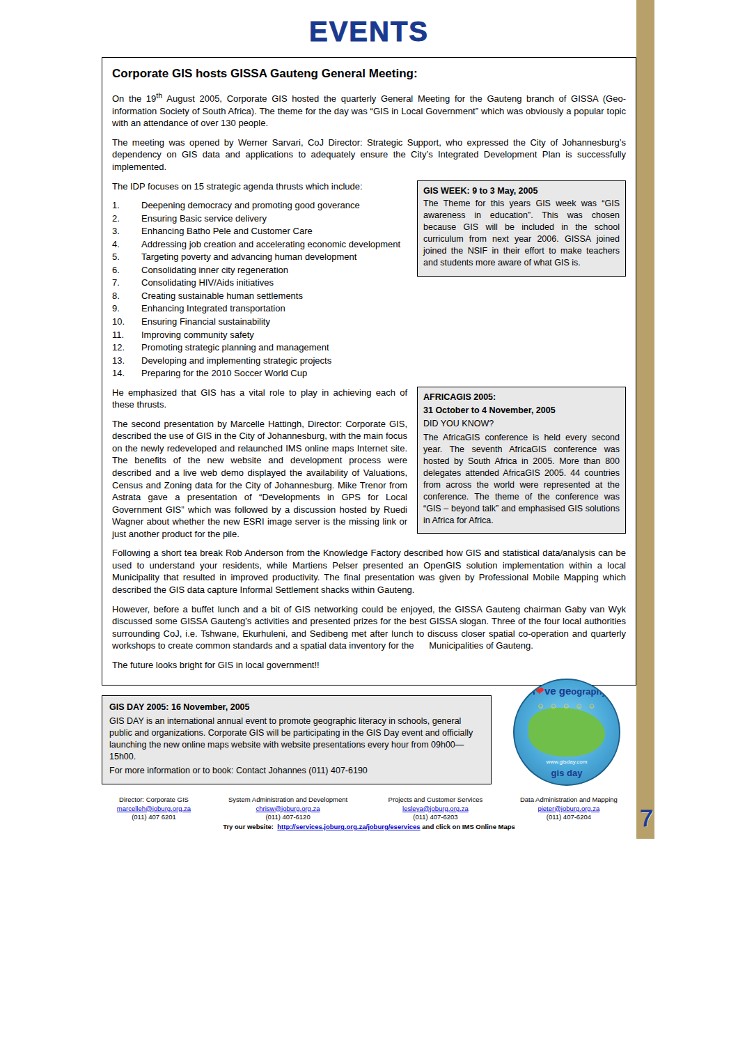EVENTS
Corporate GIS hosts GISSA Gauteng General Meeting:
On the 19th August 2005, Corporate GIS hosted the quarterly General Meeting for the Gauteng branch of GISSA (Geo-information Society of South Africa). The theme for the day was “GIS in Local Government” which was obviously a popular topic with an attendance of over 130 people.
The meeting was opened by Werner Sarvari, CoJ Director: Strategic Support, who expressed the City of Johannesburg’s dependency on GIS data and applications to adequately ensure the City’s Integrated Development Plan is successfully implemented.
GIS WEEK: 9 to 3 May, 2005
The Theme for this years GIS week was “GIS awareness in education”. This was chosen because GIS will be included in the school curriculum from next year 2006. GISSA joined joined the NSIF in their effort to make teachers and students more aware of what GIS is.
The IDP focuses on 15 strategic agenda thrusts which include:
Deepening democracy and promoting good goverance
Ensuring Basic service delivery
Enhancing Batho Pele and Customer Care
Addressing job creation and accelerating economic development
Targeting poverty and advancing human development
Consolidating inner city regeneration
Consolidating HIV/Aids initiatives
Creating sustainable human settlements
Enhancing Integrated transportation
Ensuring Financial sustainability
Improving community safety
Promoting strategic planning and management
Developing and implementing strategic projects
Preparing for the 2010 Soccer World Cup
AFRICAGIS 2005:
31 October to 4 November, 2005
DID YOU KNOW?
The AfricaGIS conference is held every second year. The seventh AfricaGIS conference was hosted by South Africa in 2005. More than 800 delegates attended AfricaGIS 2005. 44 countries from across the world were represented at the conference. The theme of the conference was “GIS – beyond talk” and emphasised GIS solutions in Africa for Africa.
He emphasized that GIS has a vital role to play in achieving each of these thrusts.
The second presentation by Marcelle Hattingh, Director: Corporate GIS, described the use of GIS in the City of Johannesburg, with the main focus on the newly redeveloped and relaunched IMS online maps Internet site. The benefits of the new website and development process were described and a live web demo displayed the availability of Valuations, Census and Zoning data for the City of Johannesburg. Mike Trenor from Astrata gave a presentation of “Developments in GPS for Local Government GIS” which was followed by a discussion hosted by Ruedi Wagner about whether the new ESRI image server is the missing link or just another product for the pile.
Following a short tea break Rob Anderson from the Knowledge Factory described how GIS and statistical data/analysis can be used to understand your residents, while Martiens Pelser presented an OpenGIS solution implementation within a local Municipality that resulted in improved productivity. The final presentation was given by Professional Mobile Mapping which described the GIS data capture Informal Settlement shacks within Gauteng.
However, before a buffet lunch and a bit of GIS networking could be enjoyed, the GISSA Gauteng chairman Gaby van Wyk discussed some GISSA Gauteng’s activities and presented prizes for the best GISSA slogan. Three of the four local authorities surrounding CoJ, i.e. Tshwane, Ekurhuleni, and Sedibeng met after lunch to discuss closer spatial co-operation and quarterly workshops to create common standards and a spatial data inventory for the Municipalities of Gauteng.
The future looks bright for GIS in local government!!
i l❤ve geography
☺ ☺ ☺ ☺ ☺
www.gisday.com
gis day
GIS DAY 2005: 16 November, 2005
GIS DAY is an international annual event to promote geographic literacy in schools, general public and organizations. Corporate GIS will be participating in the GIS Day event and officially launching the new online maps website with website presentations every hour from 09h00—15h00.
For more information or to book: Contact Johannes (011) 407-6190
| Director: Corporate GIS | System Administration and Development | Projects and Customer Services | Data Administration and Mapping |
| marcelleh@joburg.org.za | chrisw@joburg.org.za | lesleya@joburg.org.za | pieter@joburg.org.za |
| (011) 407 6201 | (011) 407-6120 | (011) 407-6203 | (011) 407-6204 |
Try our website: http://services.joburg.org.za/joburg/eservices and click on IMS Online Maps
7